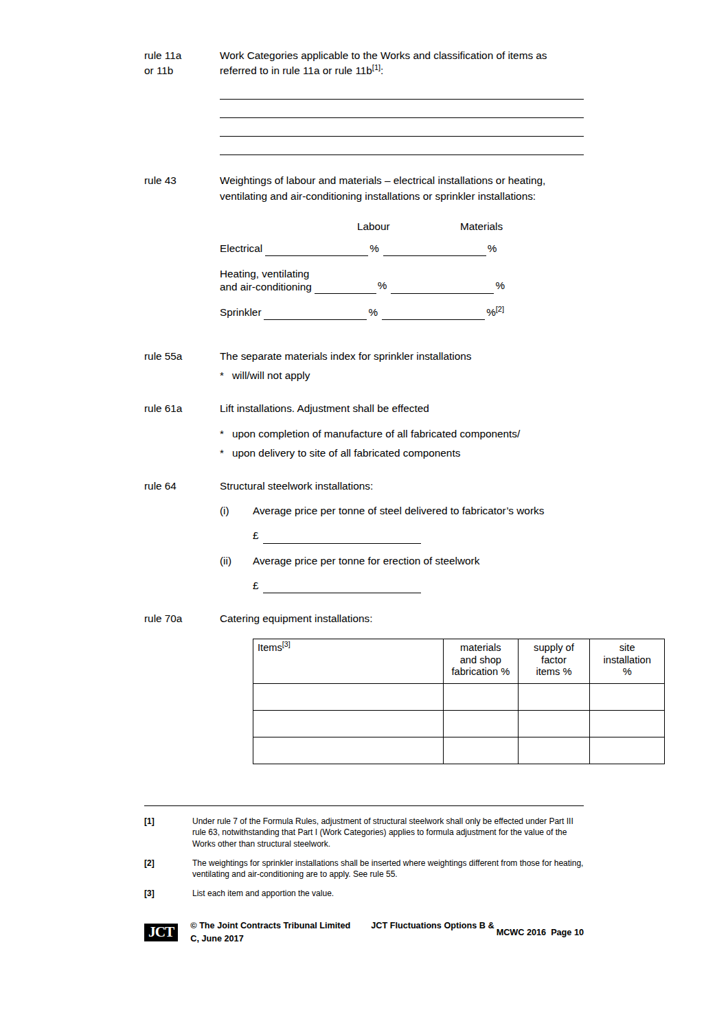rule 11a
or 11b
Work Categories applicable to the Works and classification of items as referred to in rule 11a or rule 11b[1]:
rule 43
Weightings of labour and materials – electrical installations or heating, ventilating and air-conditioning installations or sprinkler installations:
Labour
Materials
Electrical
% %
Heating, ventilating
and air-conditioning
% %
Sprinkler
% %[2]
rule 55a
The separate materials index for sprinkler installations
*
will/will not apply
rule 61a
Lift installations. Adjustment shall be effected
*
upon completion of manufacture of all fabricated components/
*
upon delivery to site of all fabricated components
rule 64
Structural steelwork installations:
(i)
Average price per tonne of steel delivered to fabricator’s works
£
(ii)
Average price per tonne for erection of steelwork
£
rule 70a
Catering equipment installations:
| Items [3] | materials and shop fabrication % | supply of factor items % | site installation % |
| --- | --- | --- | --- |
[1]
Under rule 7 of the Formula Rules, adjustment of structural steelwork shall only be effected under Part III rule 63, notwithstanding that Part I (Work Categories) applies to formula adjustment for the value of the Works other than structural steelwork.
[2]
The weightings for sprinkler installations shall be inserted where weightings different from those for heating, ventilating and air-conditioning are to apply. See rule 55.
[3]
List each item and apportion the value.
JCT
© The Joint Contracts Tribunal LimitedJCT Fluctuations Options B & C, June 2017
MCWC 2016 Page 10